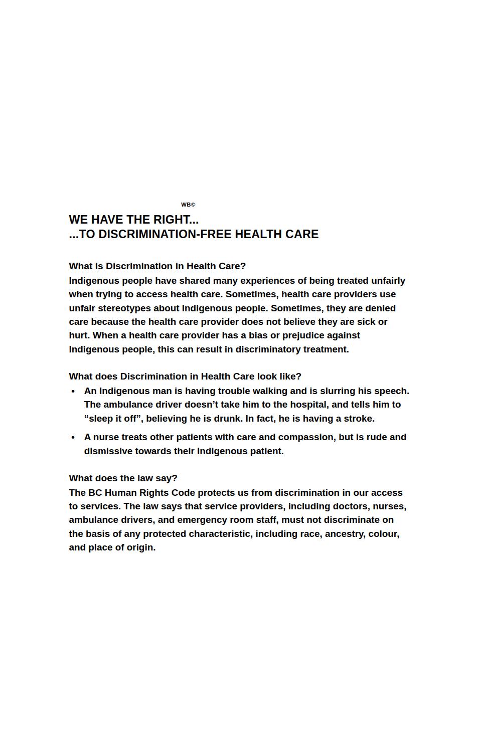WB©
WE HAVE THE RIGHT...
...TO DISCRIMINATION-FREE HEALTH CARE
What is Discrimination in Health Care?
Indigenous people have shared many experiences of being treated unfairly when trying to access health care. Sometimes, health care providers use unfair stereotypes about Indigenous people. Sometimes, they are denied care because the health care provider does not believe they are sick or hurt. When a health care provider has a bias or prejudice against Indigenous people, this can result in discriminatory treatment.
What does Discrimination in Health Care look like?
An Indigenous man is having trouble walking and is slurring his speech. The ambulance driver doesn’t take him to the hospital, and tells him to “sleep it off”, believing he is drunk. In fact, he is having a stroke.
A nurse treats other patients with care and compassion, but is rude and dismissive towards their Indigenous patient.
What does the law say?
The BC Human Rights Code protects us from discrimination in our access to services. The law says that service providers, including doctors, nurses, ambulance drivers, and emergency room staff, must not discriminate on the basis of any protected characteristic, including race, ancestry, colour, and place of origin.